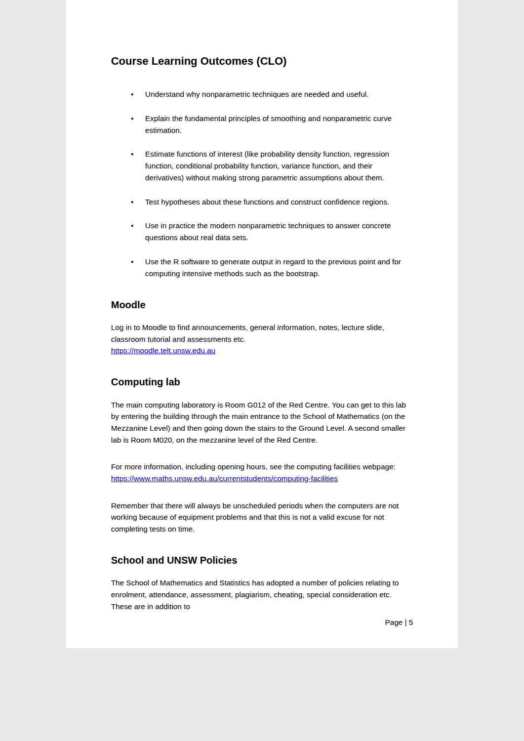Course Learning Outcomes (CLO)
Understand why nonparametric techniques are needed and useful.
Explain the fundamental principles of smoothing and nonparametric curve estimation.
Estimate functions of interest (like probability density function, regression function, conditional probability function, variance function, and their derivatives) without making strong parametric assumptions about them.
Test hypotheses about these functions and construct confidence regions.
Use in practice the modern nonparametric techniques to answer concrete questions about real data sets.
Use the R software to generate output in regard to the previous point and for computing intensive methods such as the bootstrap.
Moodle
Log in to Moodle to find announcements, general information, notes, lecture slide, classroom tutorial and assessments etc.
https://moodle.telt.unsw.edu.au
Computing lab
The main computing laboratory is Room G012 of the Red Centre. You can get to this lab by entering the building through the main entrance to the School of Mathematics (on the Mezzanine Level) and then going down the stairs to the Ground Level. A second smaller lab is Room M020, on the mezzanine level of the Red Centre.
For more information, including opening hours, see the computing facilities webpage:
https://www.maths.unsw.edu.au/currentstudents/computing-facilities
Remember that there will always be unscheduled periods when the computers are not working because of equipment problems and that this is not a valid excuse for not completing tests on time.
School and UNSW Policies
The School of Mathematics and Statistics has adopted a number of policies relating to enrolment, attendance, assessment, plagiarism, cheating, special consideration etc. These are in addition to
Page | 5